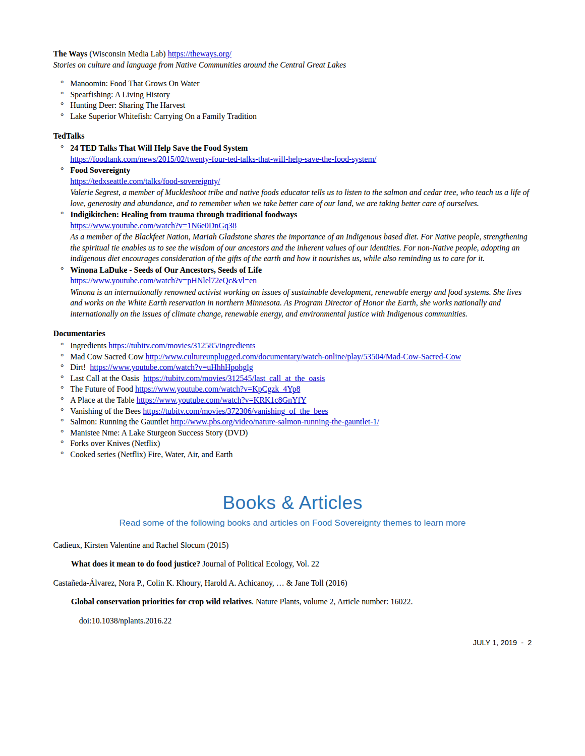The Ways (Wisconsin Media Lab) https://theways.org/
Stories on culture and language from Native Communities around the Central Great Lakes
Manoomin: Food That Grows On Water
Spearfishing: A Living History
Hunting Deer: Sharing The Harvest
Lake Superior Whitefish: Carrying On a Family Tradition
TedTalks
24 TED Talks That Will Help Save the Food System
https://foodtank.com/news/2015/02/twenty-four-ted-talks-that-will-help-save-the-food-system/
Food Sovereignty
https://tedxseattle.com/talks/food-sovereignty/ Valerie Segrest, a member of Muckleshoot tribe and native foods educator tells us to listen to the salmon and cedar tree, who teach us a life of love, generosity and abundance, and to remember when we take better care of our land, we are taking better care of ourselves.
Indigikitchen: Healing from trauma through traditional foodways
https://www.youtube.com/watch?v=1N6e0DnGq38 As a member of the Blackfeet Nation, Mariah Gladstone shares the importance of an Indigenous based diet. For Native people, strengthening the spiritual tie enables us to see the wisdom of our ancestors and the inherent values of our identities. For non-Native people, adopting an indigenous diet encourages consideration of the gifts of the earth and how it nourishes us, while also reminding us to care for it.
Winona LaDuke - Seeds of Our Ancestors, Seeds of Life
https://www.youtube.com/watch?v=pHNlel72eQc&vl=en Winona is an internationally renowned activist working on issues of sustainable development, renewable energy and food systems. She lives and works on the White Earth reservation in northern Minnesota. As Program Director of Honor the Earth, she works nationally and internationally on the issues of climate change, renewable energy, and environmental justice with Indigenous communities.
Documentaries
Ingredients https://tubitv.com/movies/312585/ingredients
Mad Cow Sacred Cow http://www.cultureunplugged.com/documentary/watch-online/play/53504/Mad-Cow-Sacred-Cow
Dirt! https://www.youtube.com/watch?v=uHhhHpohglg
Last Call at the Oasis https://tubitv.com/movies/312545/last_call_at_the_oasis
The Future of Food https://www.youtube.com/watch?v=KpCgzk_4Yp8
A Place at the Table https://www.youtube.com/watch?v=KRK1c8GnYfY
Vanishing of the Bees https://tubitv.com/movies/372306/vanishing_of_the_bees
Salmon: Running the Gauntlet http://www.pbs.org/video/nature-salmon-running-the-gauntlet-1/
Manistee Nme: A Lake Sturgeon Success Story (DVD)
Forks over Knives (Netflix)
Cooked series (Netflix) Fire, Water, Air, and Earth
Books & Articles
Read some of the following books and articles on Food Sovereignty themes to learn more
Cadieux, Kirsten Valentine and Rachel Slocum (2015)
What does it mean to do food justice? Journal of Political Ecology, Vol. 22
Castañeda-Álvarez, Nora P., Colin K. Khoury, Harold A. Achicanoy, … & Jane Toll (2016)
Global conservation priorities for crop wild relatives. Nature Plants, volume 2, Article number: 16022.
doi:10.1038/nplants.2016.22
JULY 1, 2019 - 2